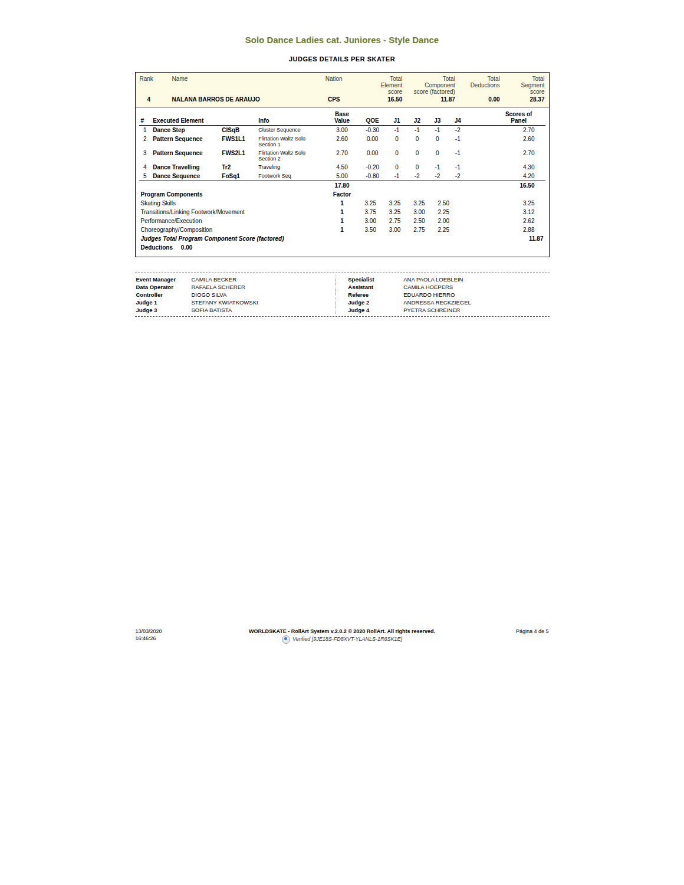Solo Dance Ladies cat. Juniores - Style Dance
JUDGES DETAILS PER SKATER
| Rank | Name | Nation | Total Element score | Total Component score (factored) | Total Deductions | Total Segment score |
| 4 | NALANA BARROS DE ARAUJO | CPS | 16.50 | 11.87 | 0.00 | 28.37 |
| # | Executed Element | | Info | Base Value | QOE | J1 | J2 | J3 | J4 | | Scores of Panel |
| --- | --- | --- | --- | --- | --- | --- | --- | --- | --- | --- | --- |
| 1 | Dance Step | ClSqB | Cluster Sequence | 3.00 | -0.30 | -1 | -1 | -1 | -2 | | 2.70 |
| 2 | Pattern Sequence | FWS1L1 | Flirtation Waltz Solo Section 1 | 2.60 | 0.00 | 0 | 0 | 0 | -1 | | 2.60 |
| 3 | Pattern Sequence | FWS2L1 | Flirtation Waltz Solo Section 2 | 2.70 | 0.00 | 0 | 0 | 0 | -1 | | 2.70 |
| 4 | Dance Travelling | Tr2 | Traveling | 4.50 | -0.20 | 0 | 0 | -1 | -1 | | 4.30 |
| 5 | Dance Sequence | FoSq1 | Footwork Seq | 5.00 | -0.80 | -1 | -2 | -2 | -2 | | 4.20 |
| | 17.80 | | 16.50 |
| Program Components | Factor | | |
| Skating Skills | 1 | 3.25 | 3.25 | 3.25 | 2.50 | | 3.25 |
| Transitions/Linking Footwork/Movement | 1 | 3.75 | 3.25 | 3.00 | 2.25 | | 3.12 |
| Performance/Execution | 1 | 3.00 | 2.75 | 2.50 | 2.00 | | 2.62 |
| Choreography/Composition | 1 | 3.50 | 3.00 | 2.75 | 2.25 | | 2.88 |
| Judges Total Program Component Score (factored) | 11.87 |
| Deductions 0.00 |
| Event Manager | CAMILA BECKER | | Specialist | ANA PAOLA LOEBLEIN |
| Data Operator | RAFAELA SCHERER | | Assistant | CAMILA HOEPERS |
| Controller | DIOGO SILVA | | Referee | EDUARDO HIERRO |
| Judge 1 | STEFANY KWIATKOWSKI | | Judge 2 | ANDRESSA RECKZIEGEL |
| Judge 3 | SOFIA BATISTA | | Judge 4 | PYETRA SCHREINER |
| 13/03/2020 | WORLDSKATE - RollArt System v.2.0.2 © 2020 RollArt. All rights reserved. | Página 4 de 5 |
| 16:46:26 | Verified [9JE18S-FD8XVT-YLANLS-1R6SK1E] | |